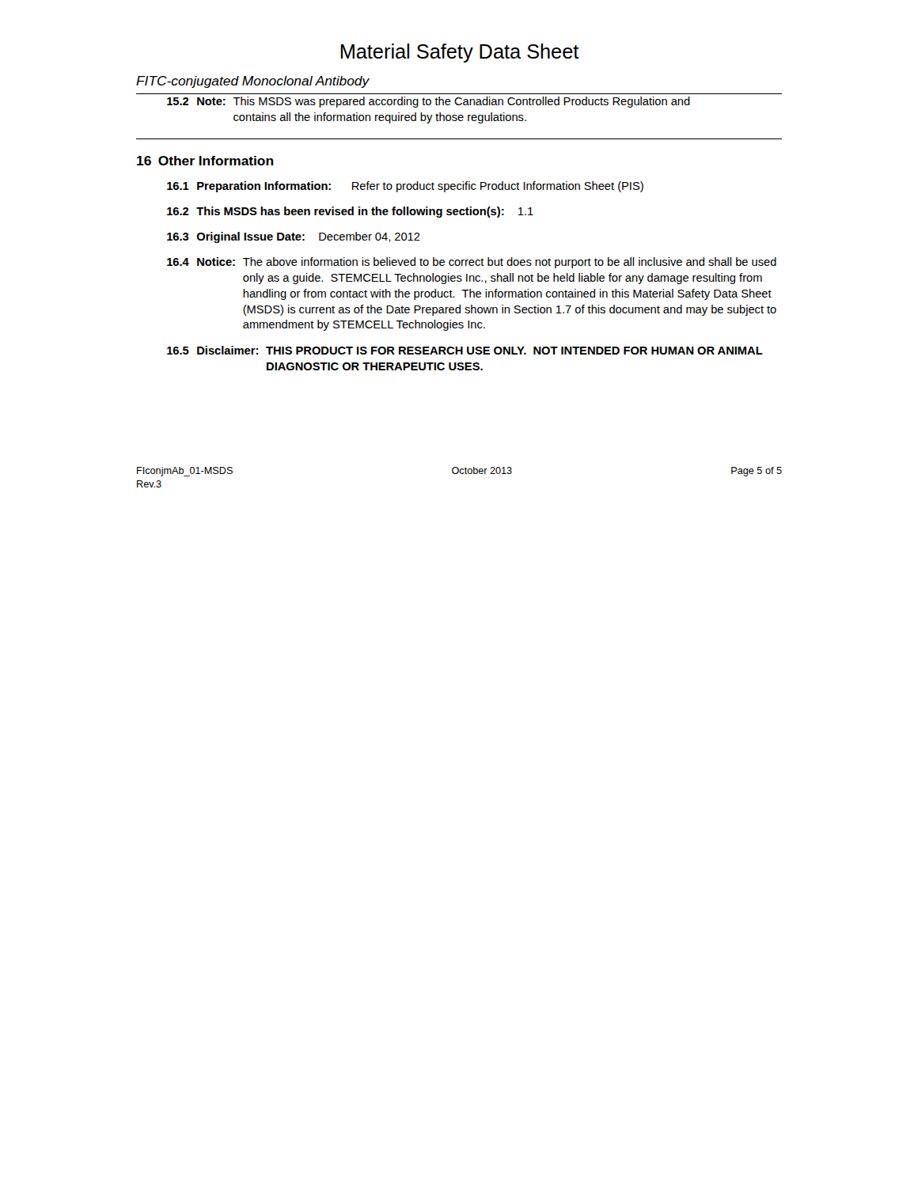Material Safety Data Sheet
FITC-conjugated Monoclonal Antibody
15.2 Note: This MSDS was prepared according to the Canadian Controlled Products Regulation and contains all the information required by those regulations.
16 Other Information
16.1 Preparation Information: Refer to product specific Product Information Sheet (PIS)
16.2 This MSDS has been revised in the following section(s): 1.1
16.3 Original Issue Date: December 04, 2012
16.4 Notice: The above information is believed to be correct but does not purport to be all inclusive and shall be used only as a guide. STEMCELL Technologies Inc., shall not be held liable for any damage resulting from handling or from contact with the product. The information contained in this Material Safety Data Sheet (MSDS) is current as of the Date Prepared shown in Section 1.7 of this document and may be subject to ammendment by STEMCELL Technologies Inc.
16.5 Disclaimer: THIS PRODUCT IS FOR RESEARCH USE ONLY. NOT INTENDED FOR HUMAN OR ANIMAL DIAGNOSTIC OR THERAPEUTIC USES.
FIconjmAb_01-MSDS
Rev.3
October 2013
Page 5 of 5